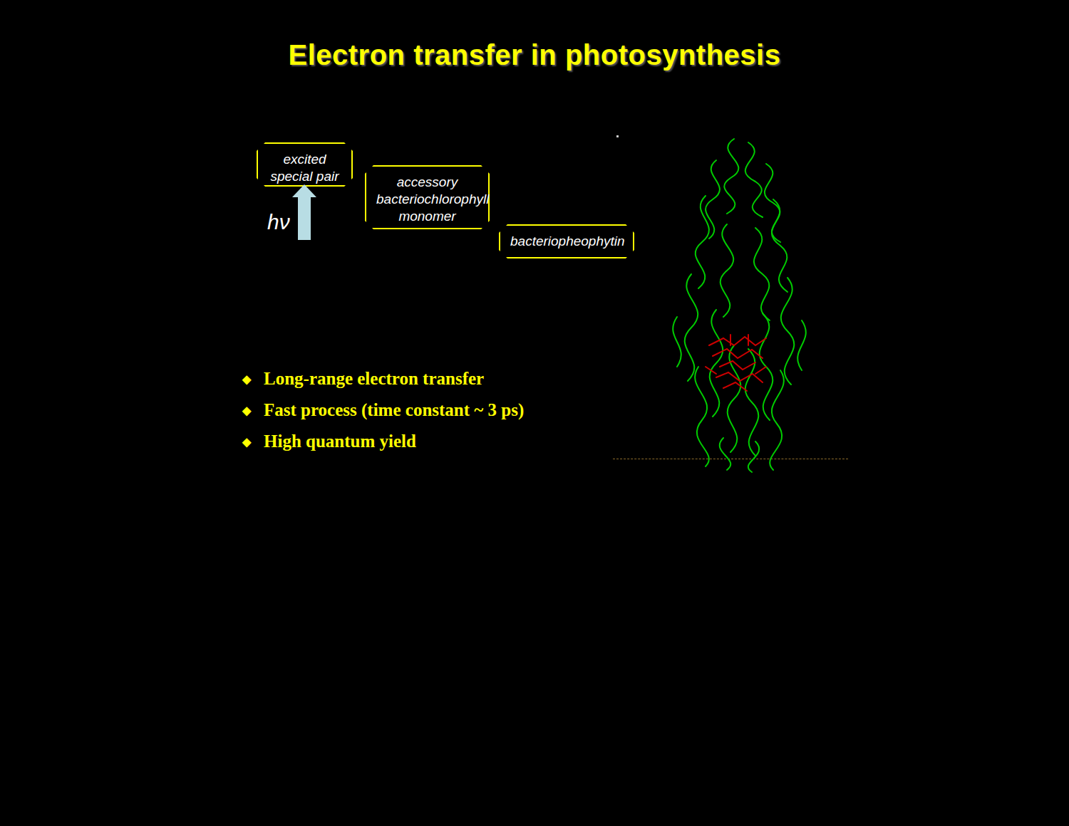Electron transfer in photosynthesis
excited
special pair
accessory
bacteriochlorophyll
monomer
bacteriopheophytin
hν
Long-range electron transfer
Fast process (time constant ~ 3 ps)
High quantum yield